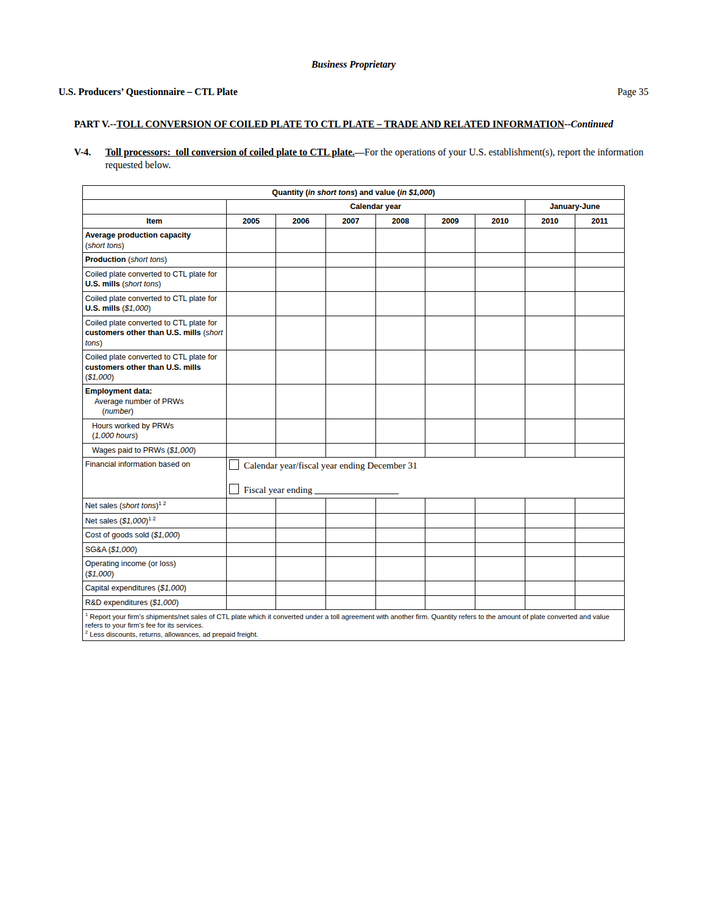Business Proprietary
U.S. Producers’ Questionnaire – CTL Plate Page 35
PART V.--TOLL CONVERSION OF COILED PLATE TO CTL PLATE – TRADE AND RELATED INFORMATION--Continued
V-4.
Toll processors: toll conversion of coiled plate to CTL plate.—For the operations of your U.S. establishment(s), report the information requested below.
| Quantity ( in short tons ) and value ( in $1,000 ) |
| --- |
| | Calendar year | January-June |
| Item | 2005 | 2006 | 2007 | 2008 | 2009 | 2010 | 2010 | 2011 |
| Average production capacity ( short tons ) | | | | | | | | |
| Production ( short tons ) | | | | | | | | |
| Coiled plate converted to CTL plate for U.S. mills ( short tons ) | | | | | | | | |
| Coiled plate converted to CTL plate for U.S. mills ( $1,000 ) | | | | | | | | |
| Coiled plate converted to CTL plate for customers other than U.S. mills ( short tons ) | | | | | | | | |
| Coiled plate converted to CTL plate for customers other than U.S. mills ( $1,000 ) | | | | | | | | |
| Employment data: Average number of PRWs ( number ) | | | | | | | | |
| Hours worked by PRWs ( 1,000 hours ) | | | | | | | | |
| Wages paid to PRWs ( $1,000 ) | | | | | | | | |
| Financial information based on | Calendar year/fiscal year ending December 31 Fiscal year ending |
| Net sales ( short tons ) 1 2 | | | | | | | | |
| Net sales ( $1,000 ) 1 2 | | | | | | | | |
| Cost of goods sold ( $1,000 ) | | | | | | | | |
| SG&A ( $1,000 ) | | | | | | | | |
| Operating income (or loss) ( $1,000 ) | | | | | | | | |
| Capital expenditures ( $1,000 ) | | | | | | | | |
| R&D expenditures ( $1,000 ) | | | | | | | | |
| 1 Report your firm's shipments/net sales of CTL plate which it converted under a toll agreement with another firm. Quantity refers to the amount of plate converted and value refers to your firm's fee for its services. 2 Less discounts, returns, allowances, ad prepaid freight. |